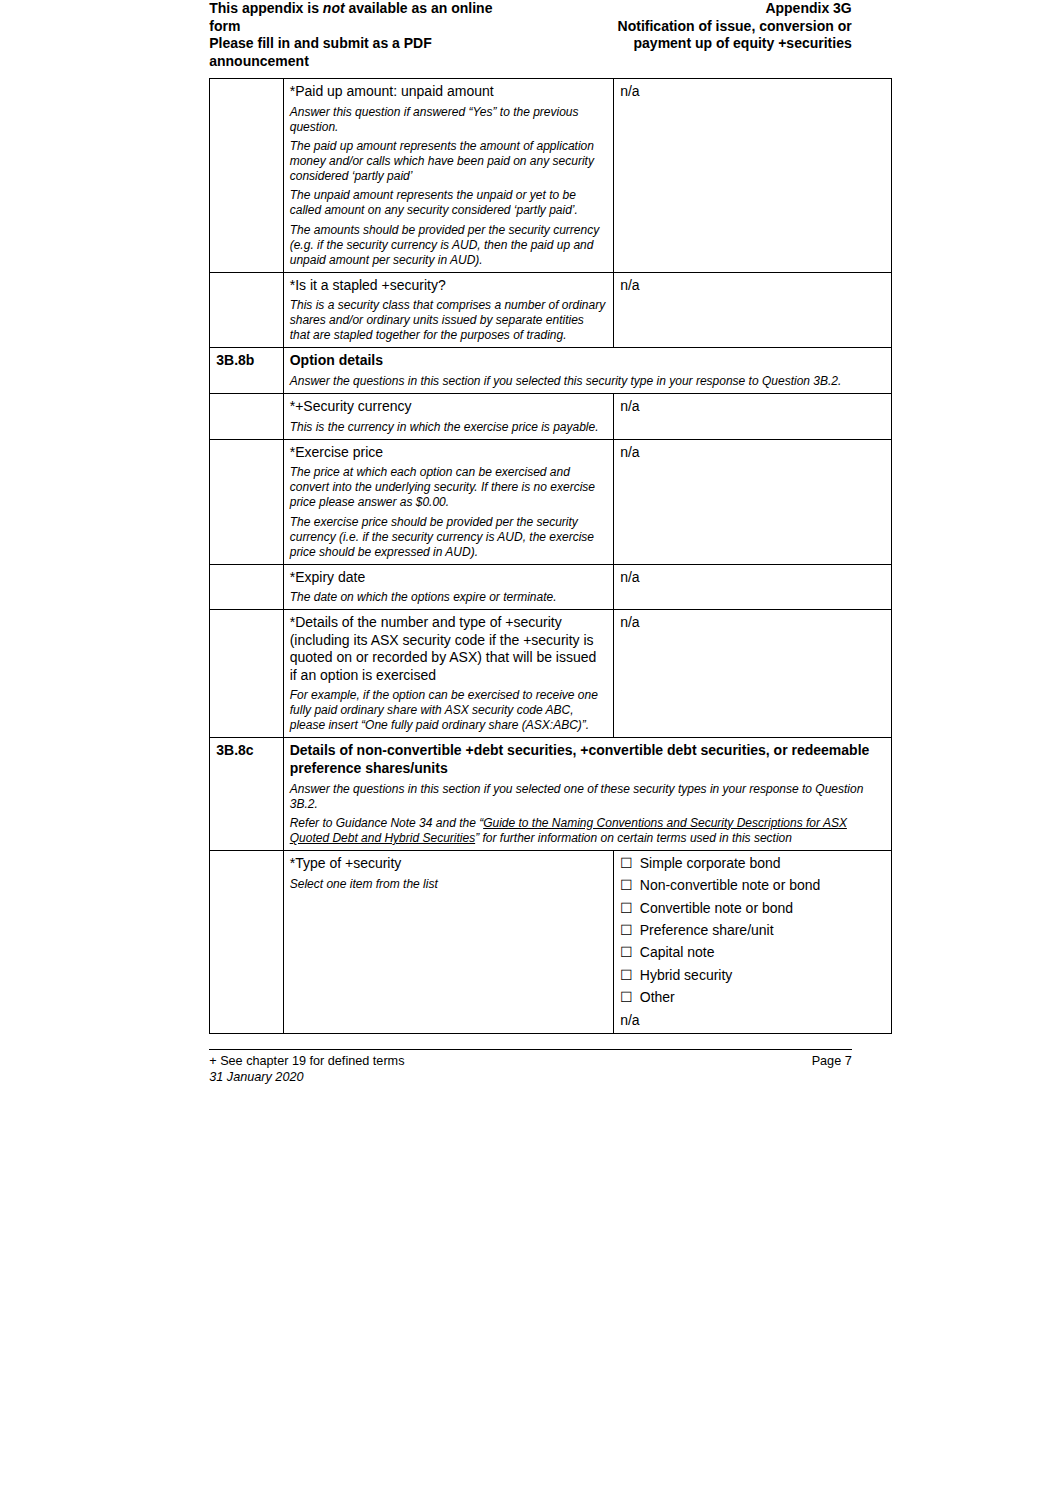This appendix is not available as an online form
Please fill in and submit as a PDF announcement
Appendix 3G
Notification of issue, conversion or
payment up of equity +securities
| | *Paid up amount: unpaid amount Answer this question if answered “Yes” to the previous question. The paid up amount represents the amount of application money and/or calls which have been paid on any security considered ‘partly paid’ The unpaid amount represents the unpaid or yet to be called amount on any security considered ‘partly paid’. The amounts should be provided per the security currency (e.g. if the security currency is AUD, then the paid up and unpaid amount per security in AUD). | n/a |
| | *Is it a stapled +security? This is a security class that comprises a number of ordinary shares and/or ordinary units issued by separate entities that are stapled together for the purposes of trading. | n/a |
| 3B.8b | Option details Answer the questions in this section if you selected this security type in your response to Question 3B.2. |
| | *+Security currency This is the currency in which the exercise price is payable. | n/a |
| | *Exercise price The price at which each option can be exercised and convert into the underlying security. If there is no exercise price please answer as $0.00. The exercise price should be provided per the security currency (i.e. if the security currency is AUD, the exercise price should be expressed in AUD). | n/a |
| | *Expiry date The date on which the options expire or terminate. | n/a |
| | *Details of the number and type of +security (including its ASX security code if the +security is quoted on or recorded by ASX) that will be issued if an option is exercised For example, if the option can be exercised to receive one fully paid ordinary share with ASX security code ABC, please insert “One fully paid ordinary share (ASX:ABC)”. | n/a |
| 3B.8c | Details of non-convertible +debt securities, +convertible debt securities, or redeemable preference shares/units Answer the questions in this section if you selected one of these security types in your response to Question 3B.2. Refer to Guidance Note 34 and the “ Guide to the Naming Conventions and Security Descriptions for ASX Quoted Debt and Hybrid Securities ” for further information on certain terms used in this section |
| | *Type of +security Select one item from the list | Simple corporate bond Non-convertible note or bond Convertible note or bond Preference share/unit Capital note Hybrid security Other n/a |
+ See chapter 19 for defined terms 31 January 2020
Page 7